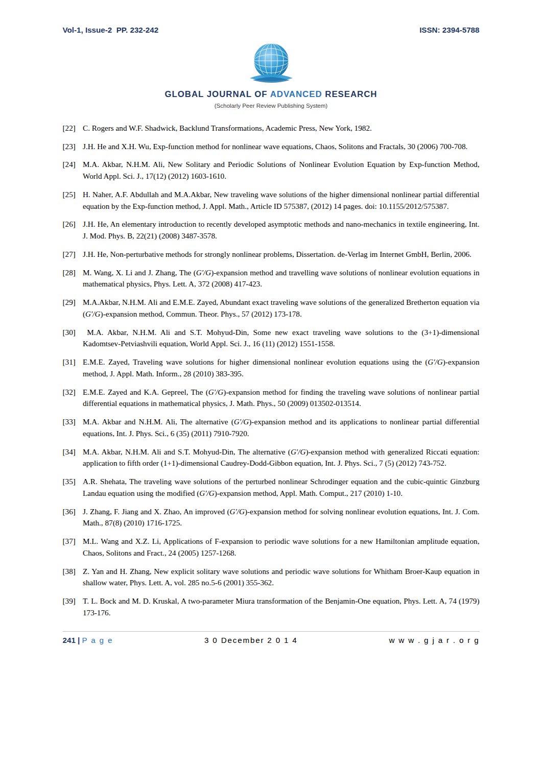Vol-1, Issue-2 PP. 232-242 ISSN: 2394-5788
GLOBAL JOURNAL OF ADVANCED RESEARCH
(Scholarly Peer Review Publishing System)
[22] C. Rogers and W.F. Shadwick, Backlund Transformations, Academic Press, New York, 1982.
[23] J.H. He and X.H. Wu, Exp-function method for nonlinear wave equations, Chaos, Solitons and Fractals, 30 (2006) 700-708.
[24] M.A. Akbar, N.H.M. Ali, New Solitary and Periodic Solutions of Nonlinear Evolution Equation by Exp-function Method, World Appl. Sci. J., 17(12) (2012) 1603-1610.
[25] H. Naher, A.F. Abdullah and M.A.Akbar, New traveling wave solutions of the higher dimensional nonlinear partial differential equation by the Exp-function method, J. Appl. Math., Article ID 575387, (2012) 14 pages. doi: 10.1155/2012/575387.
[26] J.H. He, An elementary introduction to recently developed asymptotic methods and nano-mechanics in textile engineering, Int. J. Mod. Phys. B, 22(21) (2008) 3487-3578.
[27] J.H. He, Non-perturbative methods for strongly nonlinear problems, Dissertation. de-Verlag im Internet GmbH, Berlin, 2006.
[28] M. Wang, X. Li and J. Zhang, The (G′/G)-expansion method and travelling wave solutions of nonlinear evolution equations in mathematical physics, Phys. Lett. A, 372 (2008) 417-423.
[29] M.A.Akbar, N.H.M. Ali and E.M.E. Zayed, Abundant exact traveling wave solutions of the generalized Bretherton equation via (G′/G)-expansion method, Commun. Theor. Phys., 57 (2012) 173-178.
[30] M.A. Akbar, N.H.M. Ali and S.T. Mohyud-Din, Some new exact traveling wave solutions to the (3+1)-dimensional Kadomtsev-Petviashvili equation, World Appl. Sci. J., 16 (11) (2012) 1551-1558.
[31] E.M.E. Zayed, Traveling wave solutions for higher dimensional nonlinear evolution equations using the (G′/G)-expansion method, J. Appl. Math. Inform., 28 (2010) 383-395.
[32] E.M.E. Zayed and K.A. Gepreel, The (G′/G)-expansion method for finding the traveling wave solutions of nonlinear partial differential equations in mathematical physics, J. Math. Phys., 50 (2009) 013502-013514.
[33] M.A. Akbar and N.H.M. Ali, The alternative (G′/G)-expansion method and its applications to nonlinear partial differential equations, Int. J. Phys. Sci., 6 (35) (2011) 7910-7920.
[34] M.A. Akbar, N.H.M. Ali and S.T. Mohyud-Din, The alternative (G′/G)-expansion method with generalized Riccati equation: application to fifth order (1+1)-dimensional Caudrey-Dodd-Gibbon equation, Int. J. Phys. Sci., 7 (5) (2012) 743-752.
[35] A.R. Shehata, The traveling wave solutions of the perturbed nonlinear Schrodinger equation and the cubic-quintic Ginzburg Landau equation using the modified (G′/G)-expansion method, Appl. Math. Comput., 217 (2010) 1-10.
[36] J. Zhang, F. Jiang and X. Zhao, An improved (G′/G)-expansion method for solving nonlinear evolution equations, Int. J. Com. Math., 87(8) (2010) 1716-1725.
[37] M.L. Wang and X.Z. Li, Applications of F-expansion to periodic wave solutions for a new Hamiltonian amplitude equation, Chaos, Solitons and Fract., 24 (2005) 1257-1268.
[38] Z. Yan and H. Zhang, New explicit solitary wave solutions and periodic wave solutions for Whitham Broer-Kaup equation in shallow water, Phys. Lett. A, vol. 285 no.5-6 (2001) 355-362.
[39] T. L. Bock and M. D. Kruskal, A two-parameter Miura transformation of the Benjamin-One equation, Phys. Lett. A, 74 (1979) 173-176.
241 | P a g e 3 0 December 2 0 1 4 w w w . g j a r . o r g